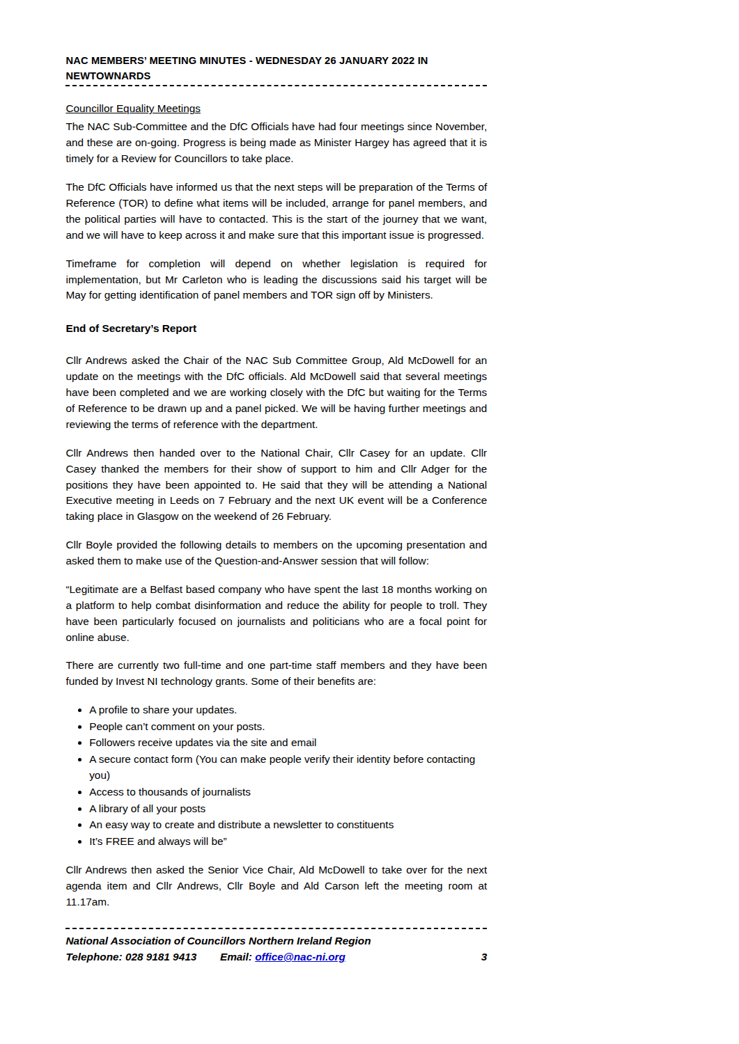NAC MEMBERS’ MEETING MINUTES - WEDNESDAY 26 JANUARY 2022 IN NEWTOWNARDS
Councillor Equality Meetings
The NAC Sub-Committee and the DfC Officials have had four meetings since November, and these are on-going. Progress is being made as Minister Hargey has agreed that it is timely for a Review for Councillors to take place.
The DfC Officials have informed us that the next steps will be preparation of the Terms of Reference (TOR) to define what items will be included, arrange for panel members, and the political parties will have to contacted. This is the start of the journey that we want, and we will have to keep across it and make sure that this important issue is progressed.
Timeframe for completion will depend on whether legislation is required for implementation, but Mr Carleton who is leading the discussions said his target will be May for getting identification of panel members and TOR sign off by Ministers.
End of Secretary’s Report
Cllr Andrews asked the Chair of the NAC Sub Committee Group, Ald McDowell for an update on the meetings with the DfC officials. Ald McDowell said that several meetings have been completed and we are working closely with the DfC but waiting for the Terms of Reference to be drawn up and a panel picked. We will be having further meetings and reviewing the terms of reference with the department.
Cllr Andrews then handed over to the National Chair, Cllr Casey for an update. Cllr Casey thanked the members for their show of support to him and Cllr Adger for the positions they have been appointed to. He said that they will be attending a National Executive meeting in Leeds on 7 February and the next UK event will be a Conference taking place in Glasgow on the weekend of 26 February.
Cllr Boyle provided the following details to members on the upcoming presentation and asked them to make use of the Question-and-Answer session that will follow:
“Legitimate are a Belfast based company who have spent the last 18 months working on a platform to help combat disinformation and reduce the ability for people to troll. They have been particularly focused on journalists and politicians who are a focal point for online abuse.
There are currently two full-time and one part-time staff members and they have been funded by Invest NI technology grants. Some of their benefits are:
A profile to share your updates.
People can’t comment on your posts.
Followers receive updates via the site and email
A secure contact form (You can make people verify their identity before contacting you)
Access to thousands of journalists
A library of all your posts
An easy way to create and distribute a newsletter to constituents
It’s FREE and always will be”
Cllr Andrews then asked the Senior Vice Chair, Ald McDowell to take over for the next agenda item and Cllr Andrews, Cllr Boyle and Ald Carson left the meeting room at 11.17am.
National Association of Councillors Northern Ireland Region
Telephone: 028 9181 9413 Email: office@nac-ni.org 3